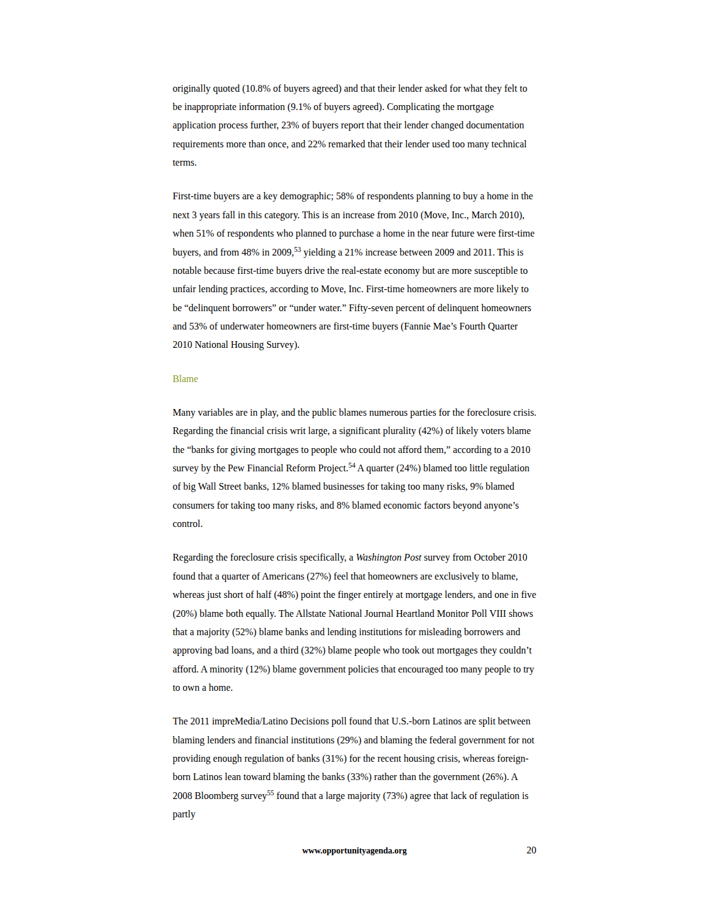originally quoted (10.8% of buyers agreed) and that their lender asked for what they felt to be inappropriate information (9.1% of buyers agreed). Complicating the mortgage application process further, 23% of buyers report that their lender changed documentation requirements more than once, and 22% remarked that their lender used too many technical terms.
First-time buyers are a key demographic; 58% of respondents planning to buy a home in the next 3 years fall in this category. This is an increase from 2010 (Move, Inc., March 2010), when 51% of respondents who planned to purchase a home in the near future were first-time buyers, and from 48% in 2009,53 yielding a 21% increase between 2009 and 2011. This is notable because first-time buyers drive the real-estate economy but are more susceptible to unfair lending practices, according to Move, Inc. First-time homeowners are more likely to be “delinquent borrowers” or “under water.” Fifty-seven percent of delinquent homeowners and 53% of underwater homeowners are first-time buyers (Fannie Mae’s Fourth Quarter 2010 National Housing Survey).
Blame
Many variables are in play, and the public blames numerous parties for the foreclosure crisis. Regarding the financial crisis writ large, a significant plurality (42%) of likely voters blame the “banks for giving mortgages to people who could not afford them,” according to a 2010 survey by the Pew Financial Reform Project.54 A quarter (24%) blamed too little regulation of big Wall Street banks, 12% blamed businesses for taking too many risks, 9% blamed consumers for taking too many risks, and 8% blamed economic factors beyond anyone’s control.
Regarding the foreclosure crisis specifically, a Washington Post survey from October 2010 found that a quarter of Americans (27%) feel that homeowners are exclusively to blame, whereas just short of half (48%) point the finger entirely at mortgage lenders, and one in five (20%) blame both equally. The Allstate National Journal Heartland Monitor Poll VIII shows that a majority (52%) blame banks and lending institutions for misleading borrowers and approving bad loans, and a third (32%) blame people who took out mortgages they couldn’t afford. A minority (12%) blame government policies that encouraged too many people to try to own a home.
The 2011 impreMedia/Latino Decisions poll found that U.S.-born Latinos are split between blaming lenders and financial institutions (29%) and blaming the federal government for not providing enough regulation of banks (31%) for the recent housing crisis, whereas foreign-born Latinos lean toward blaming the banks (33%) rather than the government (26%). A 2008 Bloomberg survey55 found that a large majority (73%) agree that lack of regulation is partly
www.opportunityagenda.org
20